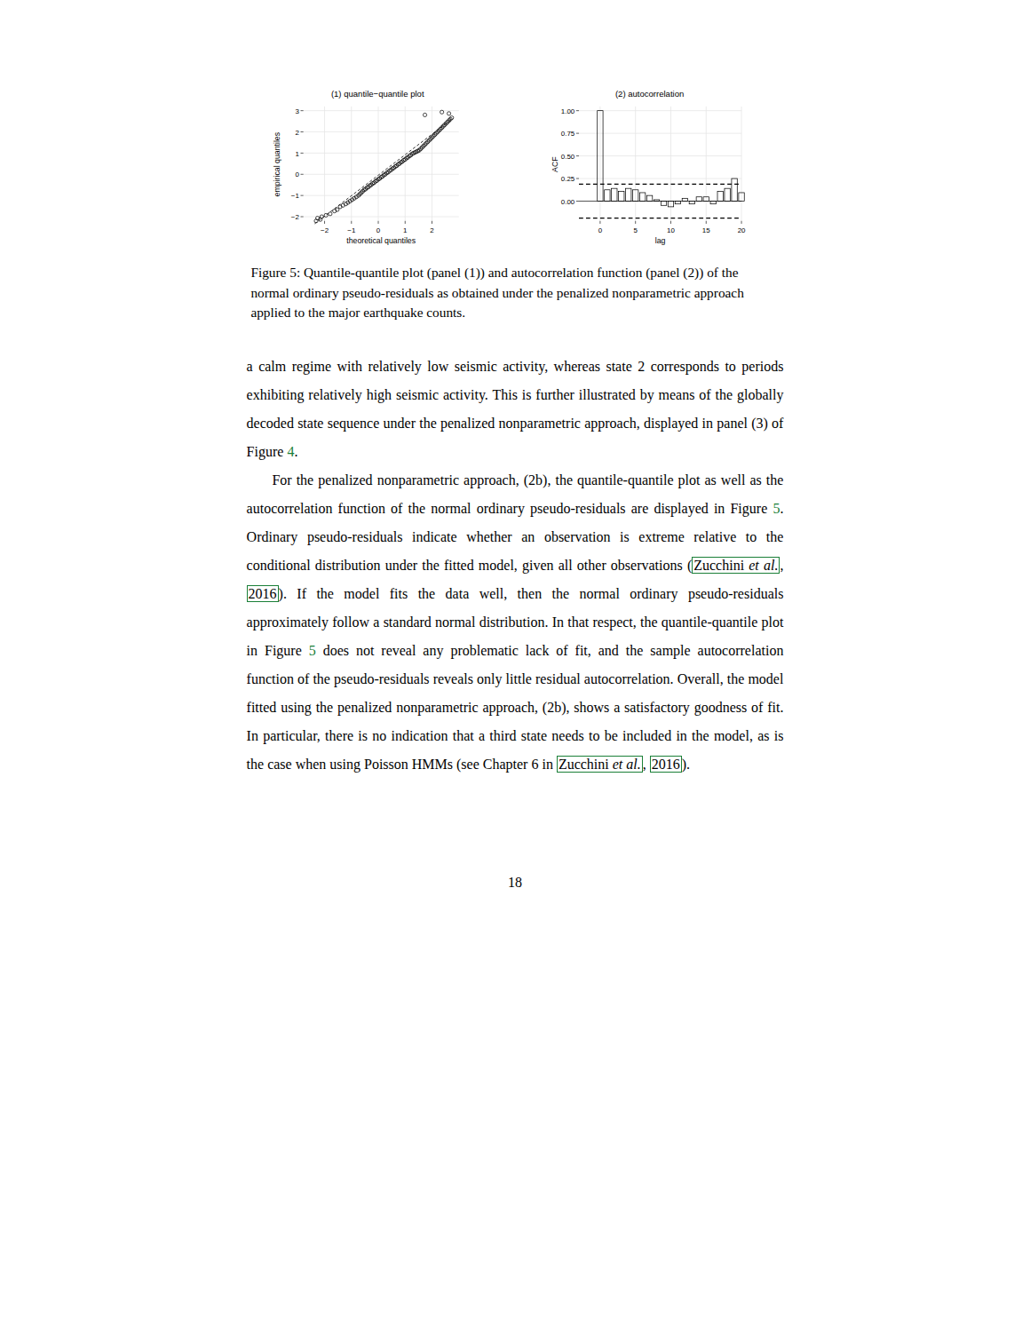(1) quantile−quantile plot (2) autocorrelation 3 2 1 0 −1 −2 −2 −1 0 1 2 theoretical quantiles empirical quantiles 1.00 0.75 0.50 0.25 0.00 0 5 10 15 20 lag ACF
Figure 5: Quantile-quantile plot (panel (1)) and autocorrelation function (panel (2)) of the normal ordinary pseudo-residuals as obtained under the penalized nonparametric approach applied to the major earthquake counts.
a calm regime with relatively low seismic activity, whereas state 2 corresponds to periods exhibiting relatively high seismic activity. This is further illustrated by means of the globally decoded state sequence under the penalized nonparametric approach, displayed in panel (3) of Figure 4.
For the penalized nonparametric approach, (2b), the quantile-quantile plot as well as the autocorrelation function of the normal ordinary pseudo-residuals are displayed in Figure 5. Ordinary pseudo-residuals indicate whether an observation is extreme relative to the conditional distribution under the fitted model, given all other observations (Zucchini et al., 2016). If the model fits the data well, then the normal ordinary pseudo-residuals approximately follow a standard normal distribution. In that respect, the quantile-quantile plot in Figure 5 does not reveal any problematic lack of fit, and the sample autocorrelation function of the pseudo-residuals reveals only little residual autocorrelation. Overall, the model fitted using the penalized nonparametric approach, (2b), shows a satisfactory goodness of fit. In particular, there is no indication that a third state needs to be included in the model, as is the case when using Poisson HMMs (see Chapter 6 in Zucchini et al., 2016).
18